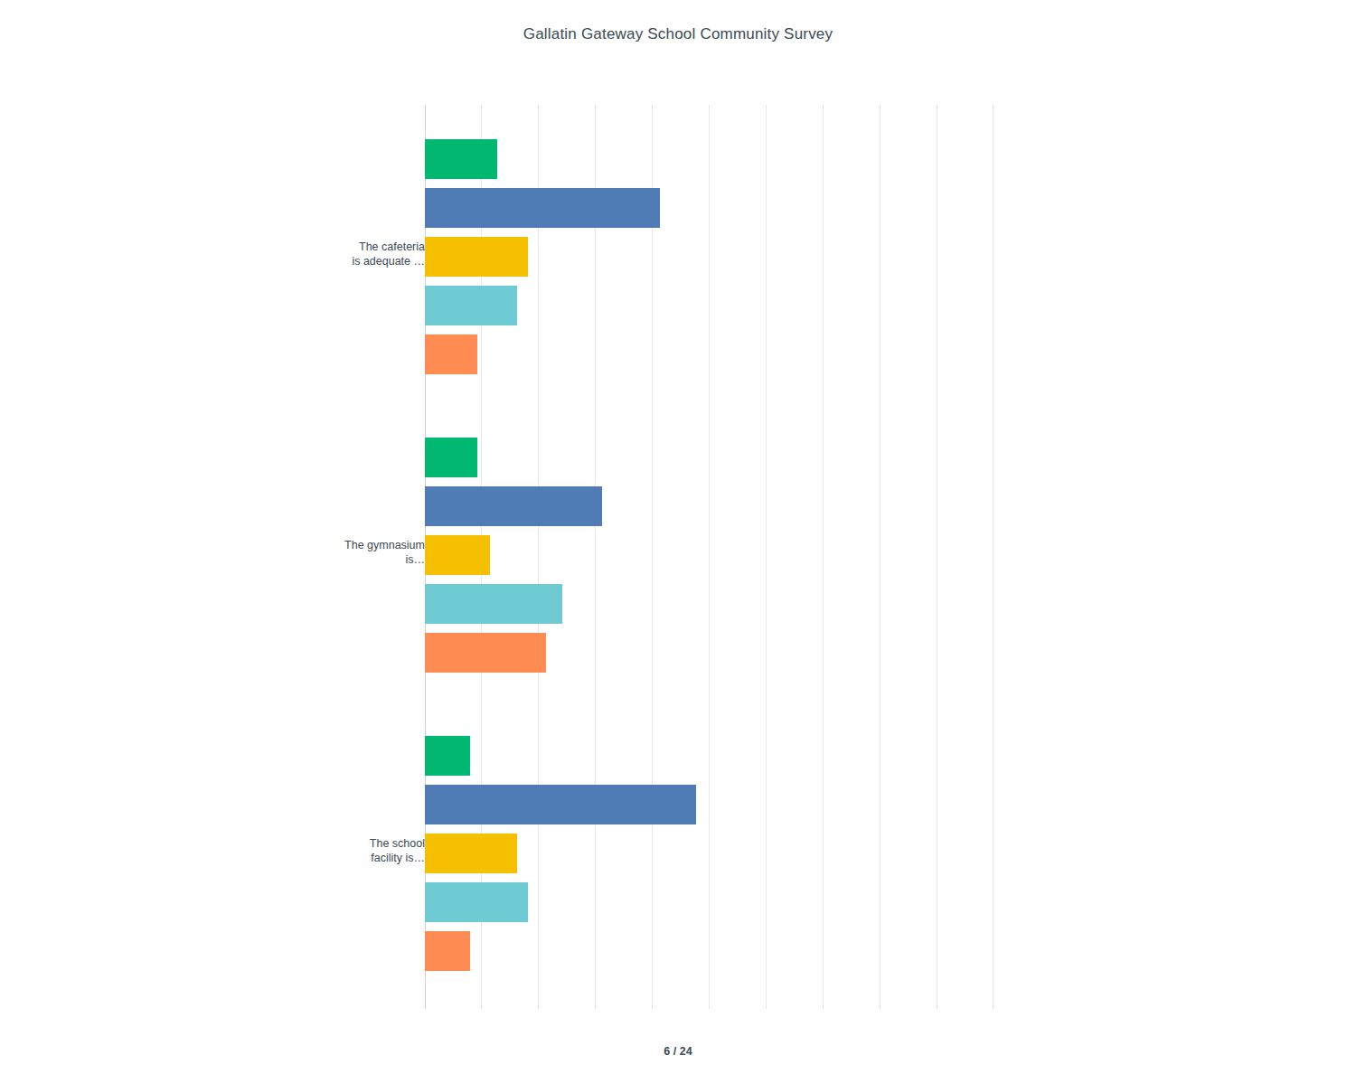Gallatin Gateway School Community Survey
The cafeteria
is adequate …
The gymnasium
is…
The school
facility is…
6 / 24